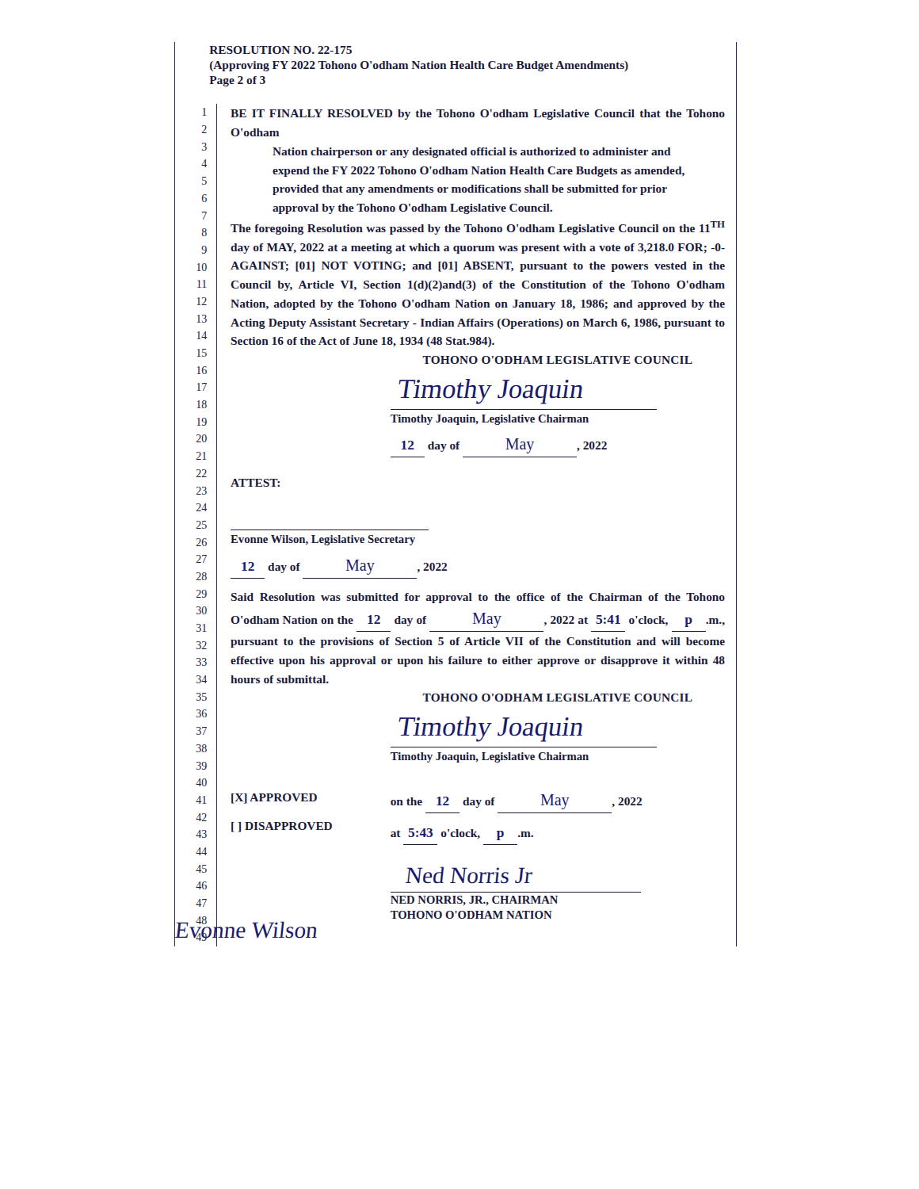RESOLUTION NO. 22-175
(Approving FY 2022 Tohono O'odham Nation Health Care Budget Amendments)
Page 2 of 3
1
2
3
4
5
6
7
8
9
10
11
12
13
14
15
16
17
18
19
20
21
22
23
24
25
26
27
28
29
30
31
32
33
34
35
36
37
38
39
40
41
42
43
44
45
46
47
48
49
BE IT FINALLY RESOLVED by the Tohono O'odham Legislative Council that the Tohono O'odham Nation chairperson or any designated official is authorized to administer and expend the FY 2022 Tohono O'odham Nation Health Care Budgets as amended, provided that any amendments or modifications shall be submitted for prior approval by the Tohono O'odham Legislative Council.
The foregoing Resolution was passed by the Tohono O'odham Legislative Council on the 11TH day of MAY, 2022 at a meeting at which a quorum was present with a vote of 3,218.0 FOR; -0- AGAINST; [01] NOT VOTING; and [01] ABSENT, pursuant to the powers vested in the Council by, Article VI, Section 1(d)(2)and(3) of the Constitution of the Tohono O'odham Nation, adopted by the Tohono O'odham Nation on January 18, 1986; and approved by the Acting Deputy Assistant Secretary - Indian Affairs (Operations) on March 6, 1986, pursuant to Section 16 of the Act of June 18, 1934 (48 Stat.984).
TOHONO O'ODHAM LEGISLATIVE COUNCIL
Timothy Joaquin
Timothy Joaquin, Legislative Chairman
12 day of May, 2022
ATTEST:
Evonne Wilson
Evonne Wilson, Legislative Secretary
12 day of May, 2022
Said Resolution was submitted for approval to the office of the Chairman of the Tohono O'odham Nation on the 12 day of May, 2022 at 5:41 o'clock, p.m., pursuant to the provisions of Section 5 of Article VII of the Constitution and will become effective upon his approval or upon his failure to either approve or disapprove it within 48 hours of submittal.
TOHONO O'ODHAM LEGISLATIVE COUNCIL
Timothy Joaquin
Timothy Joaquin, Legislative Chairman
[X] APPROVED
[ ] DISAPPROVED
on the 12 day of May, 2022
at 5:43 o'clock, p.m.
Ned Norris Jr
NED NORRIS, JR., CHAIRMAN
TOHONO O'ODHAM NATION